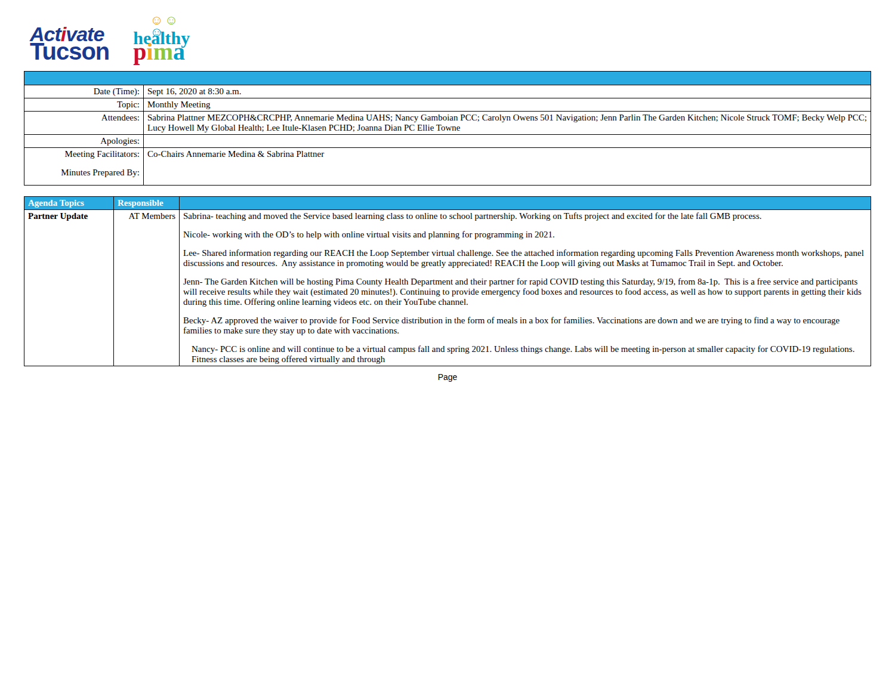Activate
Tucson
☺☺☺
healthy
pima
| Date (Time): | Sept 16, 2020 at 8:30 a.m. |
| Topic: | Monthly Meeting |
| Attendees: | Sabrina Plattner MEZCOPH&CRCPHP, Annemarie Medina UAHS; Nancy Gamboian PCC; Carolyn Owens 501 Navigation; Jenn Parlin The Garden Kitchen; Nicole Struck TOMF; Becky Welp PCC; Lucy Howell My Global Health; Lee Itule-Klasen PCHD; Joanna Dian PC Ellie Towne |
| Apologies: | |
| Meeting Facilitators: | Co-Chairs Annemarie Medina & Sabrina Plattner |
| Minutes Prepared By: |
| Agenda Topics | Responsible | |
| --- | --- | --- |
| Partner Update | AT Members | Sabrina- teaching and moved the Service based learning class to online to school partnership. Working on Tufts project and excited for the late fall GMB process. Nicole- working with the OD’s to help with online virtual visits and planning for programming in 2021. Lee- Shared information regarding our REACH the Loop September virtual challenge. See the attached information regarding upcoming Falls Prevention Awareness month workshops, panel discussions and resources. Any assistance in promoting would be greatly appreciated! REACH the Loop will giving out Masks at Tumamoc Trail in Sept. and October. Jenn- The Garden Kitchen will be hosting Pima County Health Department and their partner for rapid COVID testing this Saturday, 9/19, from 8a-1p. This is a free service and participants will receive results while they wait (estimated 20 minutes!). Continuing to provide emergency food boxes and resources to food access, as well as how to support parents in getting their kids during this time. Offering online learning videos etc. on their YouTube channel. Becky- AZ approved the waiver to provide for Food Service distribution in the form of meals in a box for families. Vaccinations are down and we are trying to find a way to encourage families to make sure they stay up to date with vaccinations. Nancy- PCC is online and will continue to be a virtual campus fall and spring 2021. Unless things change. Labs will be meeting in-person at smaller capacity for COVID-19 regulations. Fitness classes are being offered virtually and through |
Page